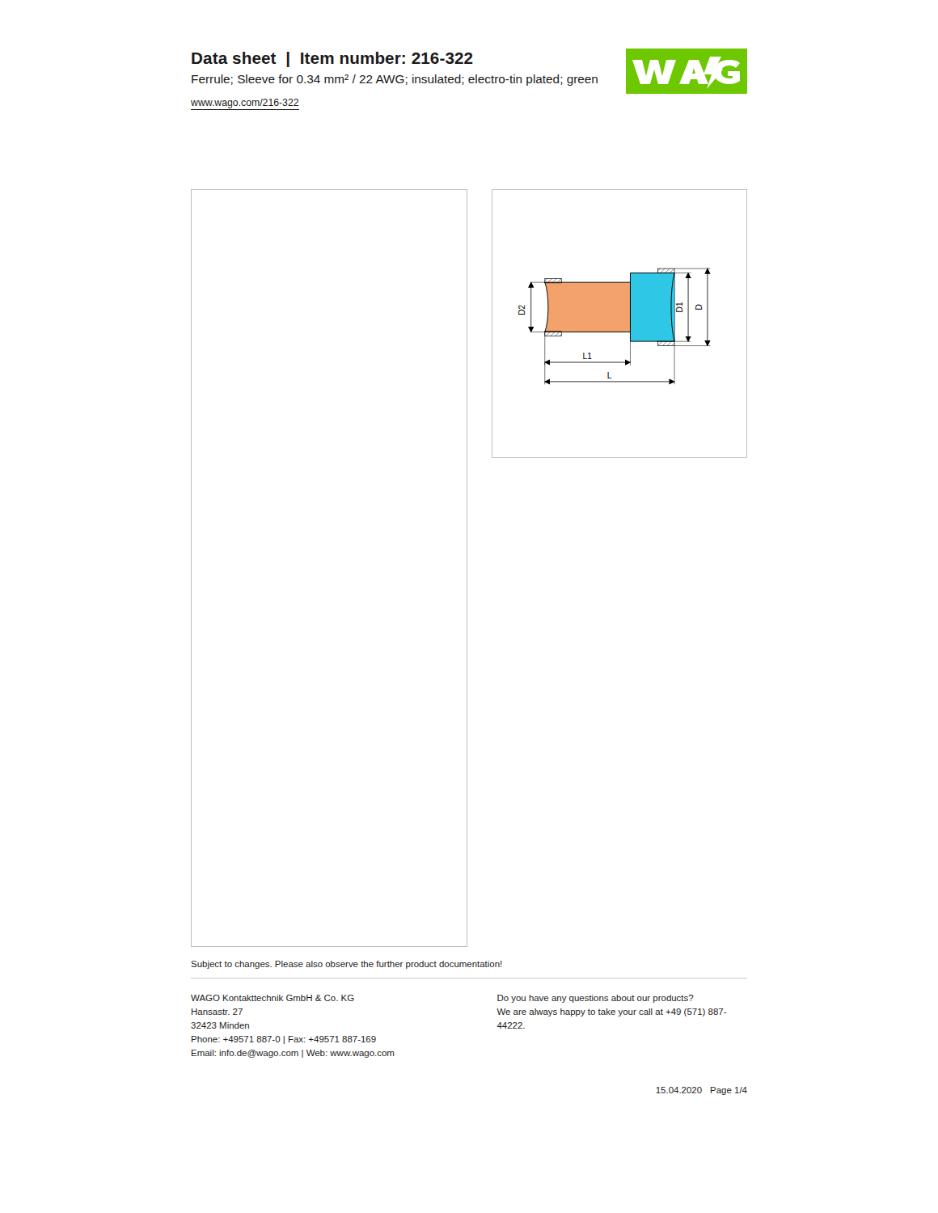Data sheet | Item number: 216-322
Ferrule; Sleeve for 0.34 mm² / 22 AWG; insulated; electro-tin plated; green
www.wago.com/216-322
D2 D1 D L1 L
Subject to changes. Please also observe the further product documentation!
WAGO Kontakttechnik GmbH & Co. KG
Hansastr. 27
32423 Minden
Phone: +49571 887-0 | Fax: +49571 887-169
Email: info.de@wago.com | Web: www.wago.com
Do you have any questions about our products?
We are always happy to take your call at +49 (571) 887-44222.
15.04.2020 Page 1/4